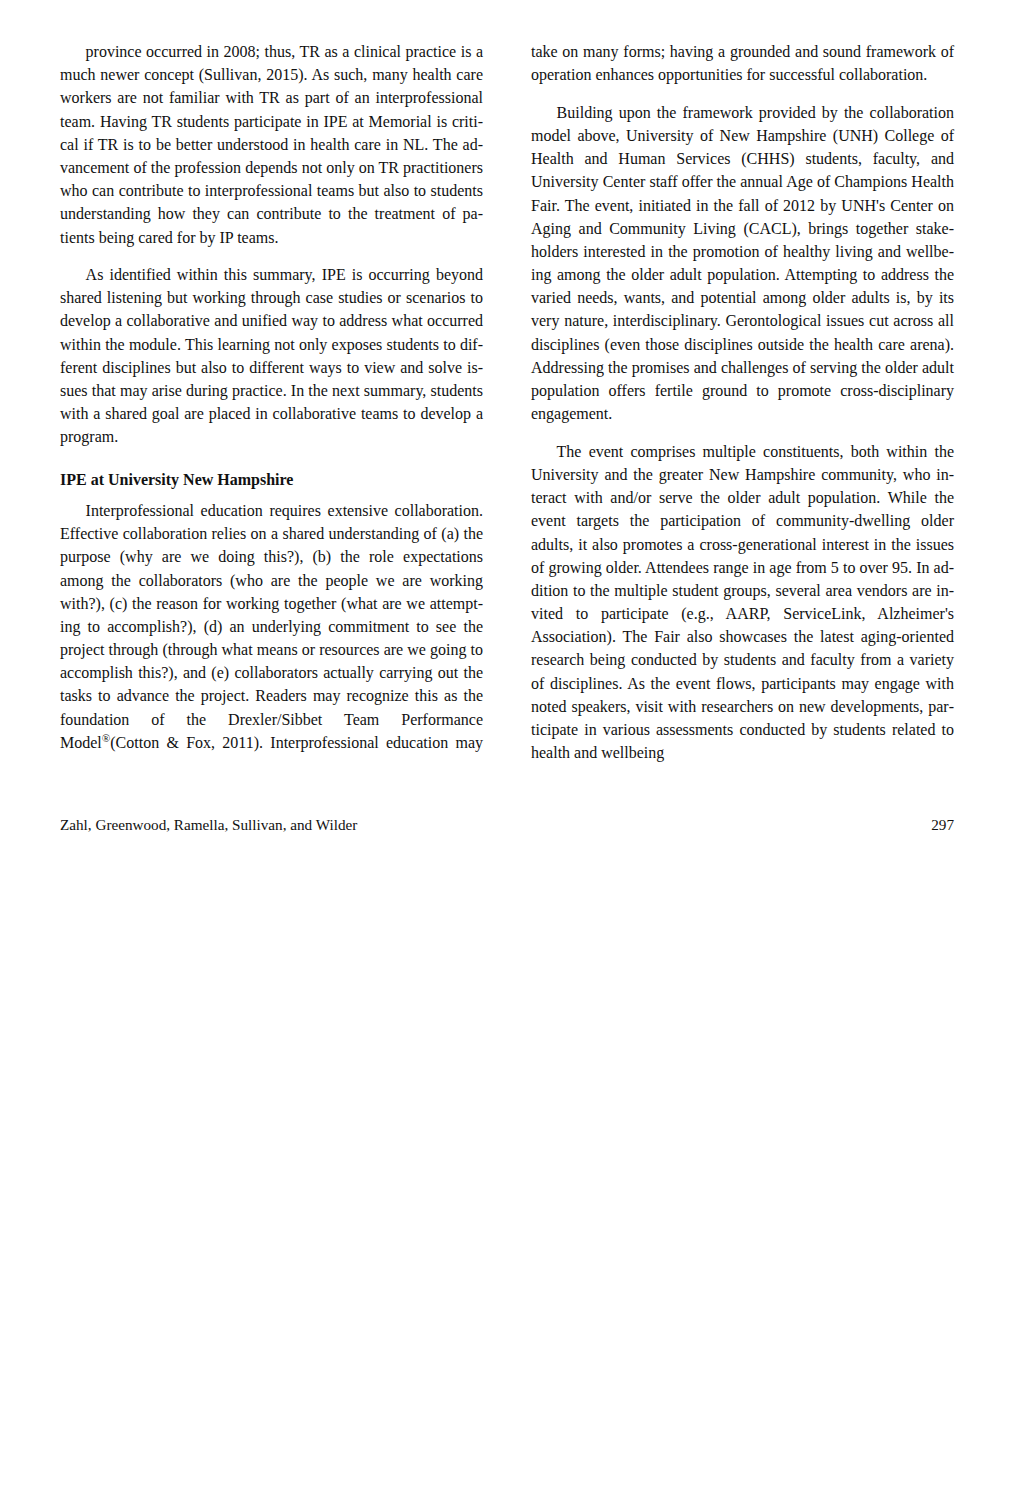province occurred in 2008; thus, TR as a clinical practice is a much newer concept (Sullivan, 2015). As such, many health care workers are not familiar with TR as part of an interprofessional team. Having TR students participate in IPE at Memorial is critical if TR is to be better understood in health care in NL. The advancement of the profession depends not only on TR practitioners who can contribute to interprofessional teams but also to students understanding how they can contribute to the treatment of patients being cared for by IP teams.
As identified within this summary, IPE is occurring beyond shared listening but working through case studies or scenarios to develop a collaborative and unified way to address what occurred within the module. This learning not only exposes students to different disciplines but also to different ways to view and solve issues that may arise during practice. In the next summary, students with a shared goal are placed in collaborative teams to develop a program.
IPE at University New Hampshire
Interprofessional education requires extensive collaboration. Effective collaboration relies on a shared understanding of (a) the purpose (why are we doing this?), (b) the role expectations among the collaborators (who are the people we are working with?), (c) the reason for working together (what are we attempting to accomplish?), (d) an underlying commitment to see the project through (through what means or resources are we going to accomplish this?), and (e) collaborators actually carrying out the tasks to advance the project. Readers may recognize this as the foundation of the Drexler/Sibbet Team Performance Model®(Cotton & Fox, 2011). Interprofessional education may take on many forms; having a grounded and sound framework of operation enhances opportunities for successful collaboration.
Building upon the framework provided by the collaboration model above, University of New Hampshire (UNH) College of Health and Human Services (CHHS) students, faculty, and University Center staff offer the annual Age of Champions Health Fair. The event, initiated in the fall of 2012 by UNH's Center on Aging and Community Living (CACL), brings together stakeholders interested in the promotion of healthy living and wellbeing among the older adult population. Attempting to address the varied needs, wants, and potential among older adults is, by its very nature, interdisciplinary. Gerontological issues cut across all disciplines (even those disciplines outside the health care arena). Addressing the promises and challenges of serving the older adult population offers fertile ground to promote cross-disciplinary engagement.
The event comprises multiple constituents, both within the University and the greater New Hampshire community, who interact with and/or serve the older adult population. While the event targets the participation of community-dwelling older adults, it also promotes a cross-generational interest in the issues of growing older. Attendees range in age from 5 to over 95. In addition to the multiple student groups, several area vendors are invited to participate (e.g., AARP, ServiceLink, Alzheimer's Association). The Fair also showcases the latest aging-oriented research being conducted by students and faculty from a variety of disciplines. As the event flows, participants may engage with noted speakers, visit with researchers on new developments, participate in various assessments conducted by students related to health and wellbeing
Zahl, Greenwood, Ramella, Sullivan, and Wilder 297